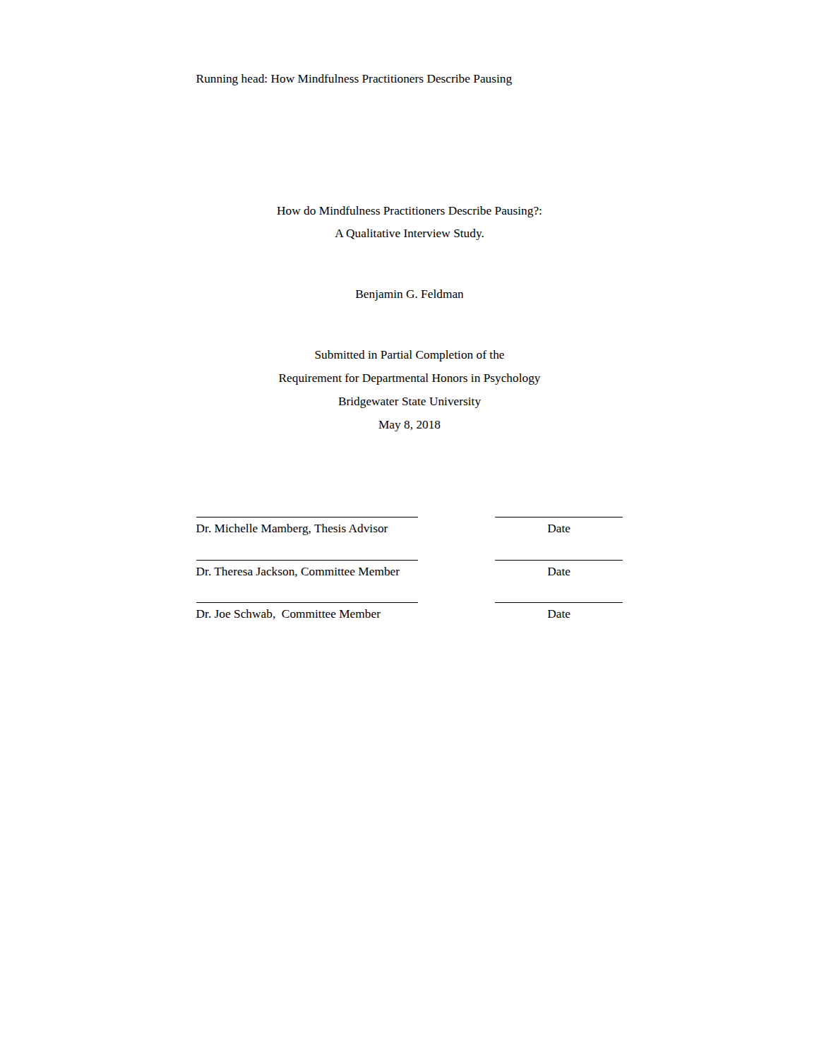Running head: How Mindfulness Practitioners Describe Pausing
How do Mindfulness Practitioners Describe Pausing?:
A Qualitative Interview Study.
Benjamin G. Feldman
Submitted in Partial Completion of the
Requirement for Departmental Honors in Psychology
Bridgewater State University
May 8, 2018
| Dr. Michelle Mamberg, Thesis Advisor | | Date |
| Dr. Theresa Jackson, Committee Member | | Date |
| Dr. Joe Schwab, Committee Member | | Date |